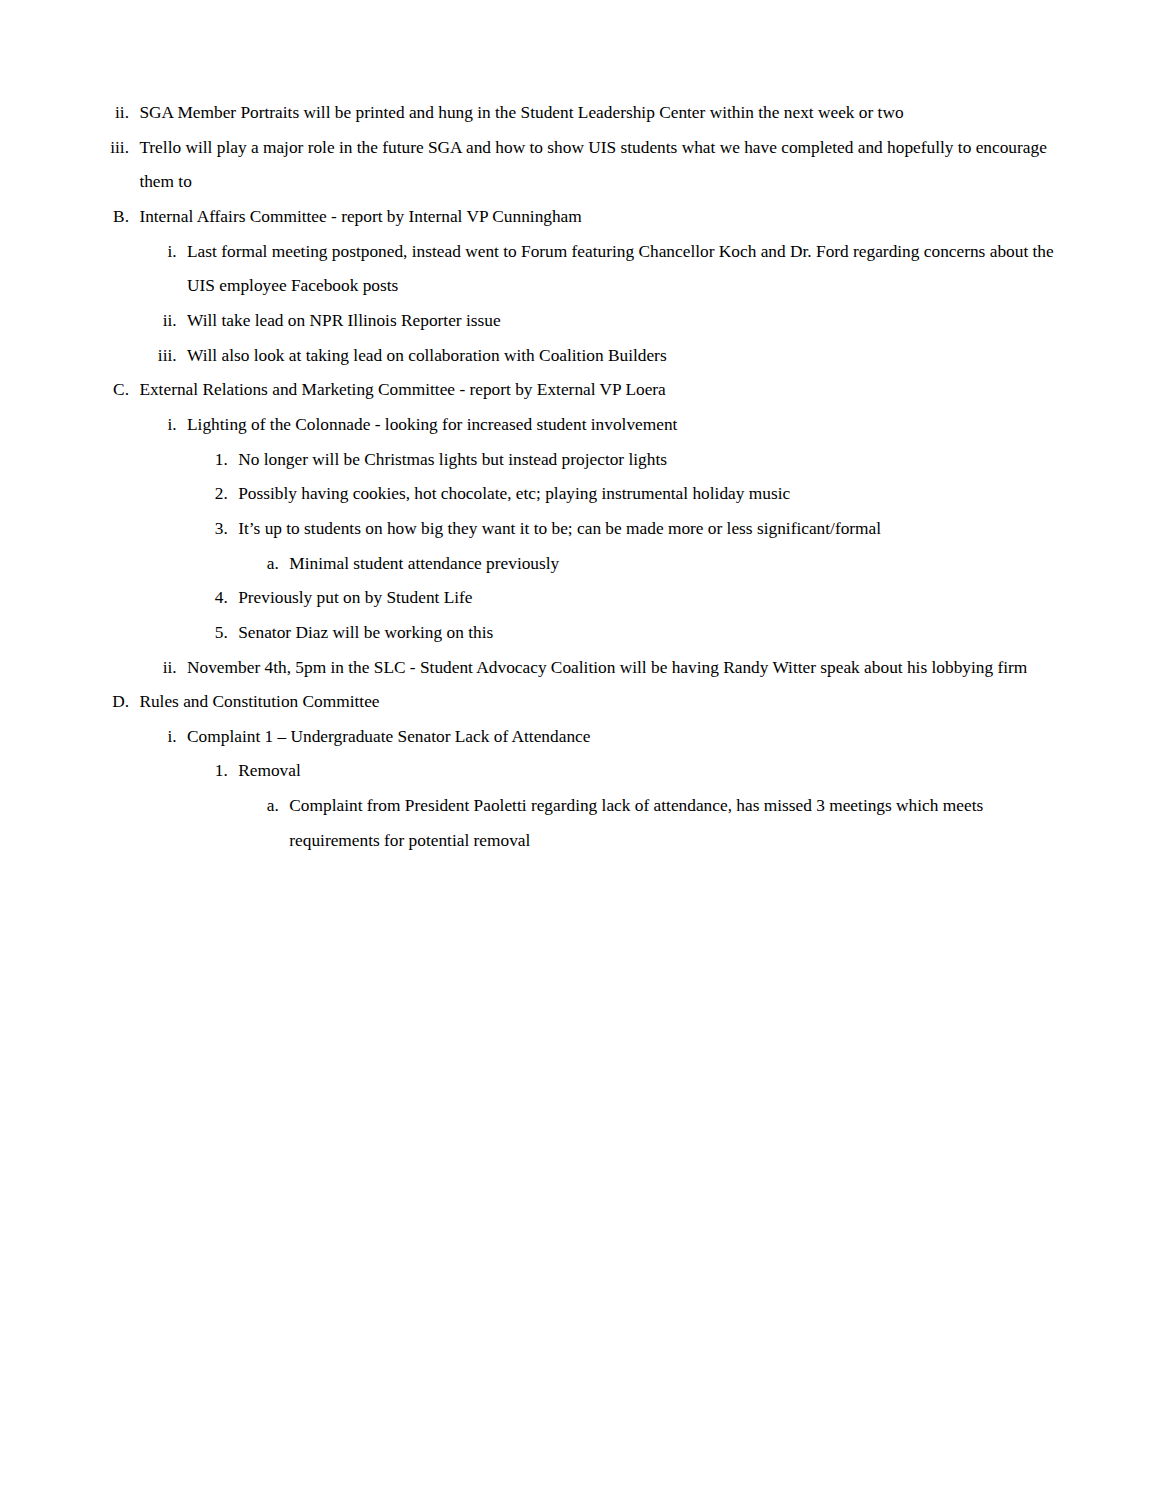SGA Member Portraits will be printed and hung in the Student Leadership Center within the next week or two
Trello will play a major role in the future SGA and how to show UIS students what we have completed and hopefully to encourage them to
Internal Affairs Committee - report by Internal VP Cunningham
Last formal meeting postponed, instead went to Forum featuring Chancellor Koch and Dr. Ford regarding concerns about the UIS employee Facebook posts
Will take lead on NPR Illinois Reporter issue
Will also look at taking lead on collaboration with Coalition Builders
External Relations and Marketing Committee - report by External VP Loera
Lighting of the Colonnade - looking for increased student involvement
No longer will be Christmas lights but instead projector lights
Possibly having cookies, hot chocolate, etc; playing instrumental holiday music
It’s up to students on how big they want it to be; can be made more or less significant/formal
Minimal student attendance previously
Previously put on by Student Life
Senator Diaz will be working on this
November 4th, 5pm in the SLC - Student Advocacy Coalition will be having Randy Witter speak about his lobbying firm
Rules and Constitution Committee
Complaint 1 – Undergraduate Senator Lack of Attendance
Removal
Complaint from President Paoletti regarding lack of attendance, has missed 3 meetings which meets requirements for potential removal